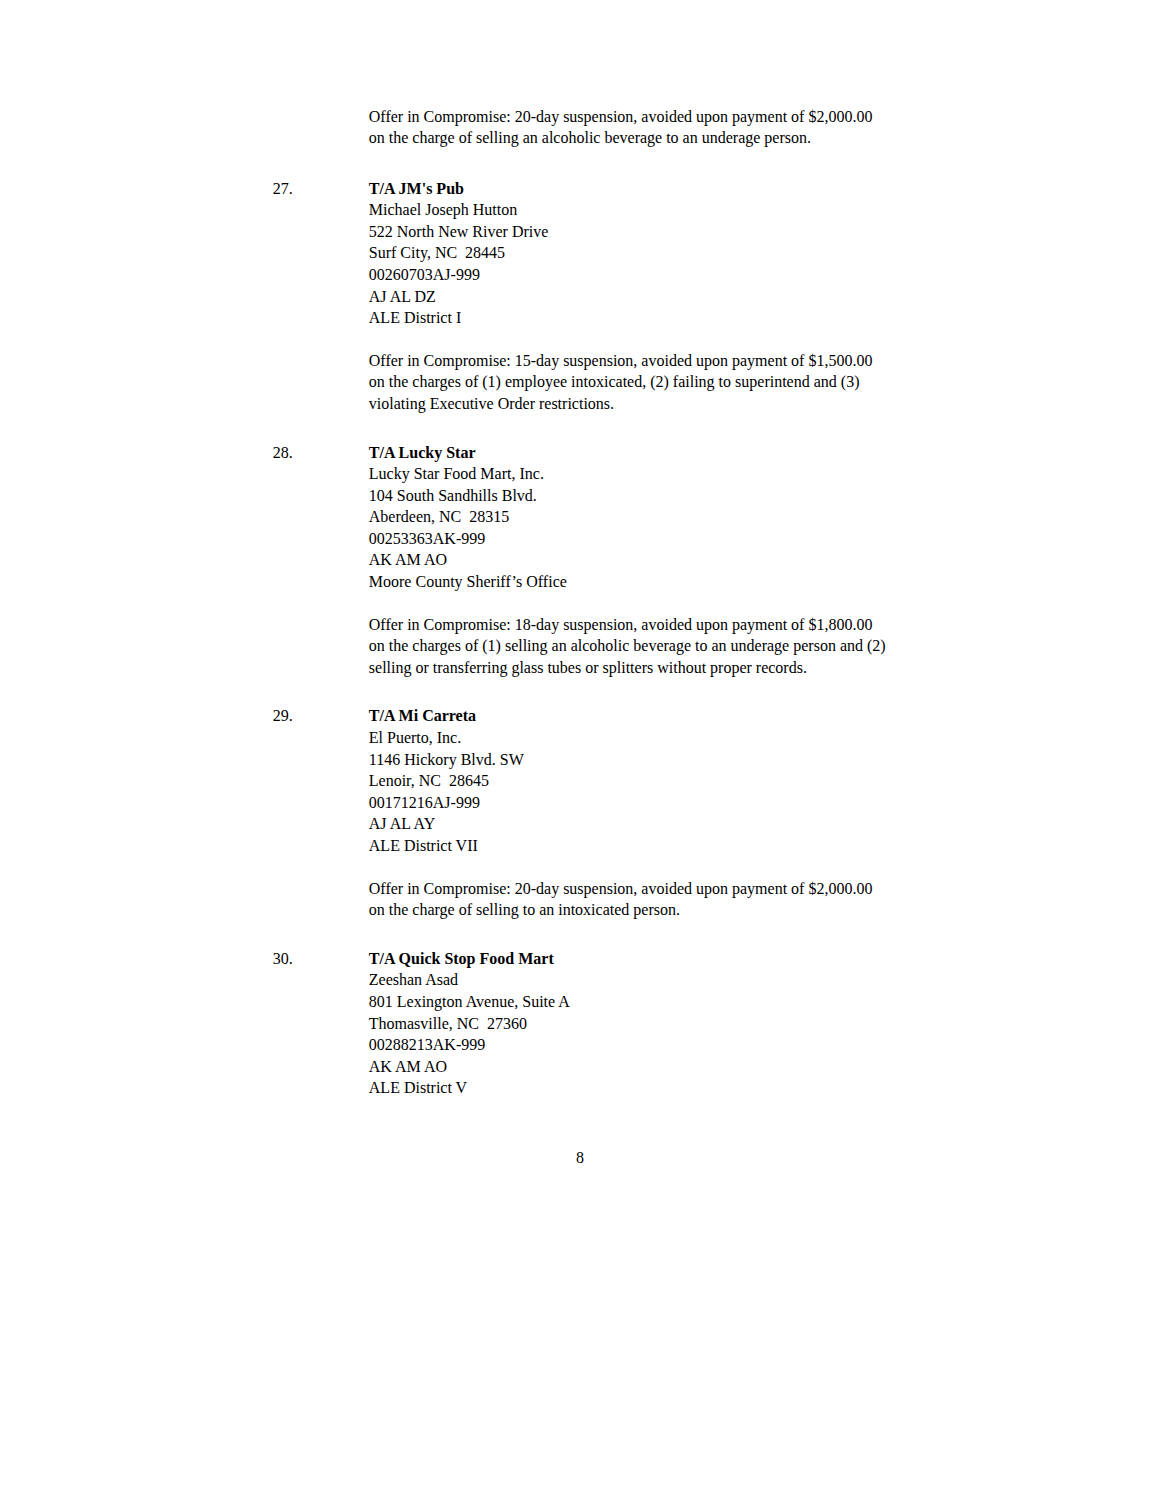Offer in Compromise: 20-day suspension, avoided upon payment of $2,000.00 on the charge of selling an alcoholic beverage to an underage person.
27.
T/A JM's Pub
Michael Joseph Hutton
522 North New River Drive
Surf City, NC 28445
00260703AJ-999
AJ AL DZ
ALE District I
Offer in Compromise: 15-day suspension, avoided upon payment of $1,500.00 on the charges of (1) employee intoxicated, (2) failing to superintend and (3) violating Executive Order restrictions.
28.
T/A Lucky Star
Lucky Star Food Mart, Inc.
104 South Sandhills Blvd.
Aberdeen, NC 28315
00253363AK-999
AK AM AO
Moore County Sheriff’s Office
Offer in Compromise: 18-day suspension, avoided upon payment of $1,800.00 on the charges of (1) selling an alcoholic beverage to an underage person and (2) selling or transferring glass tubes or splitters without proper records.
29.
T/A Mi Carreta
El Puerto, Inc.
1146 Hickory Blvd. SW
Lenoir, NC 28645
00171216AJ-999
AJ AL AY
ALE District VII
Offer in Compromise: 20-day suspension, avoided upon payment of $2,000.00 on the charge of selling to an intoxicated person.
30.
T/A Quick Stop Food Mart
Zeeshan Asad
801 Lexington Avenue, Suite A
Thomasville, NC 27360
00288213AK-999
AK AM AO
ALE District V
8